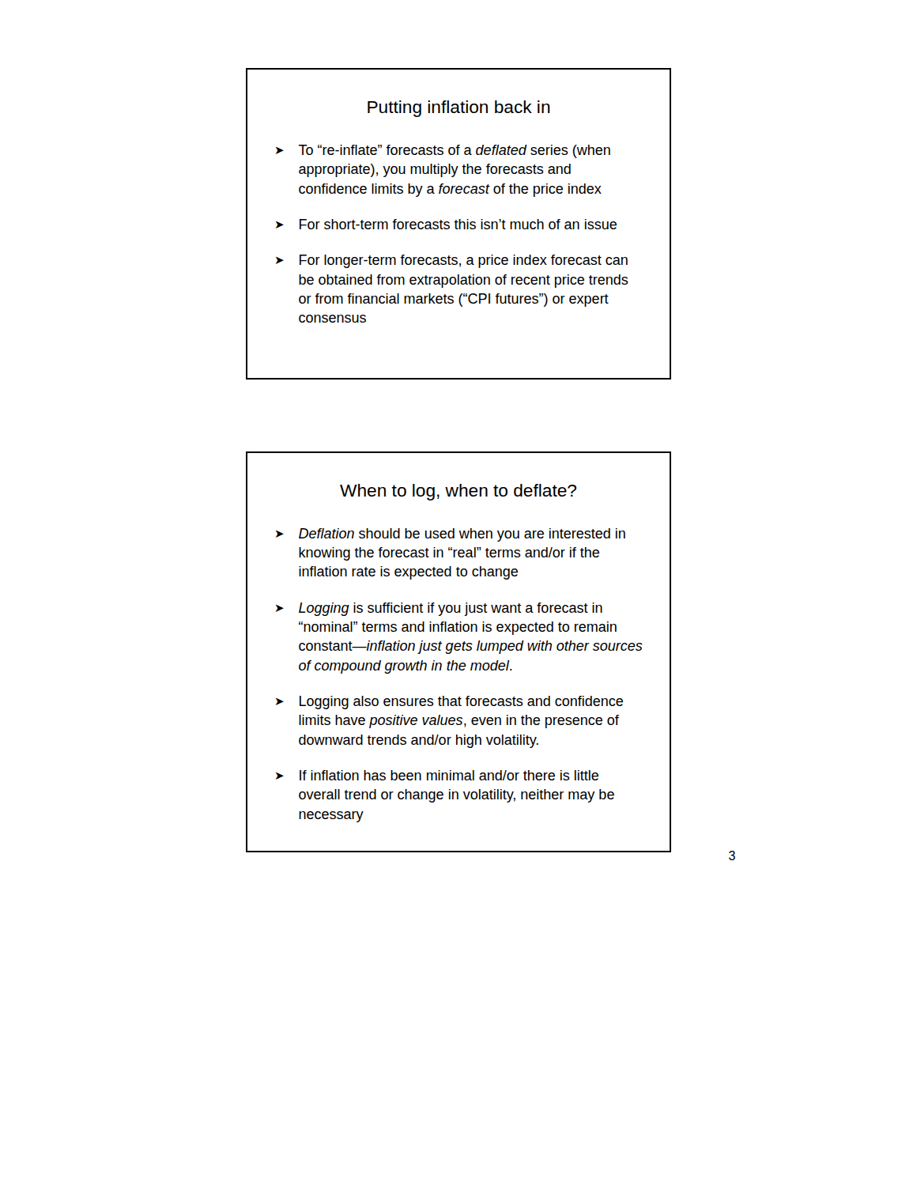Putting inflation back in
To “re-inflate” forecasts of a deflated series (when appropriate), you multiply the forecasts and confidence limits by a forecast of the price index
For short-term forecasts this isn’t much of an issue
For longer-term forecasts, a price index forecast can be obtained from extrapolation of recent price trends or from financial markets (“CPI futures”) or expert consensus
When to log, when to deflate?
Deflation should be used when you are interested in knowing the forecast in “real” terms and/or if the inflation rate is expected to change
Logging is sufficient if you just want a forecast in “nominal” terms and inflation is expected to remain constant—inflation just gets lumped with other sources of compound growth in the model.
Logging also ensures that forecasts and confidence limits have positive values, even in the presence of downward trends and/or high volatility.
If inflation has been minimal and/or there is little overall trend or change in volatility, neither may be necessary
3